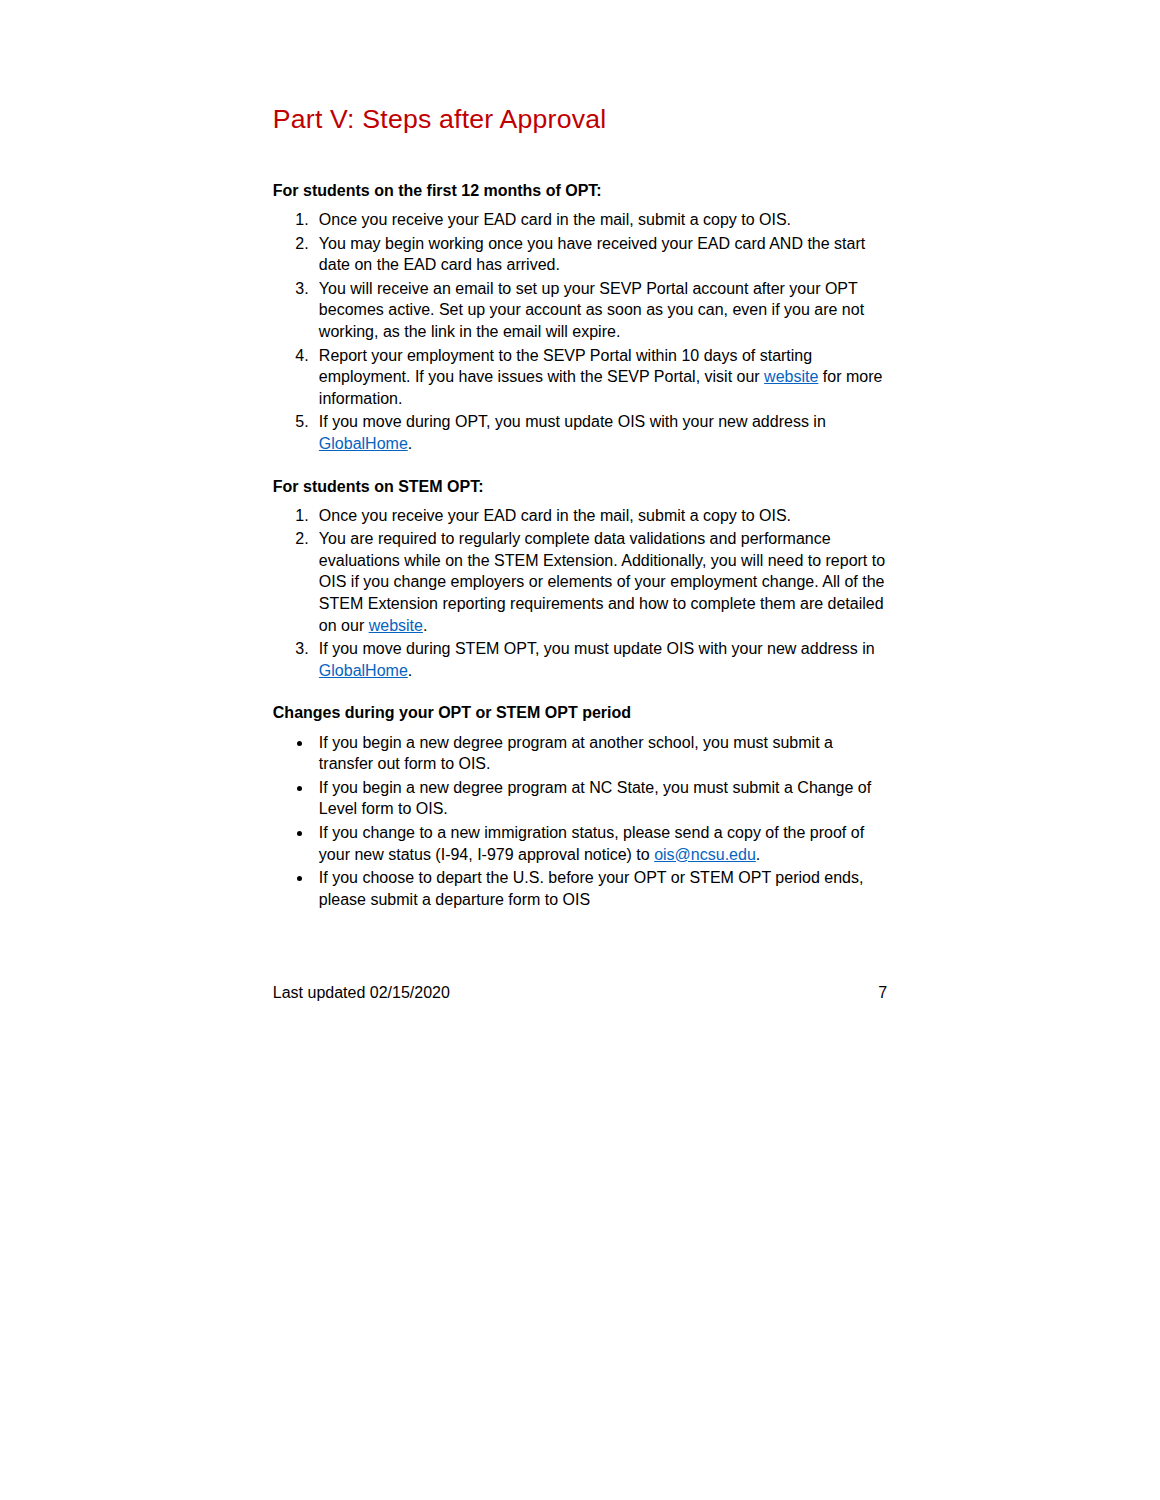Part V: Steps after Approval
For students on the first 12 months of OPT:
Once you receive your EAD card in the mail, submit a copy to OIS.
You may begin working once you have received your EAD card AND the start date on the EAD card has arrived.
You will receive an email to set up your SEVP Portal account after your OPT becomes active. Set up your account as soon as you can, even if you are not working, as the link in the email will expire.
Report your employment to the SEVP Portal within 10 days of starting employment. If you have issues with the SEVP Portal, visit our website for more information.
If you move during OPT, you must update OIS with your new address in GlobalHome.
For students on STEM OPT:
Once you receive your EAD card in the mail, submit a copy to OIS.
You are required to regularly complete data validations and performance evaluations while on the STEM Extension. Additionally, you will need to report to OIS if you change employers or elements of your employment change. All of the STEM Extension reporting requirements and how to complete them are detailed on our website.
If you move during STEM OPT, you must update OIS with your new address in GlobalHome.
Changes during your OPT or STEM OPT period
If you begin a new degree program at another school, you must submit a transfer out form to OIS.
If you begin a new degree program at NC State, you must submit a Change of Level form to OIS.
If you change to a new immigration status, please send a copy of the proof of your new status (I-94, I-979 approval notice) to ois@ncsu.edu.
If you choose to depart the U.S. before your OPT or STEM OPT period ends, please submit a departure form to OIS
Last updated 02/15/2020 7